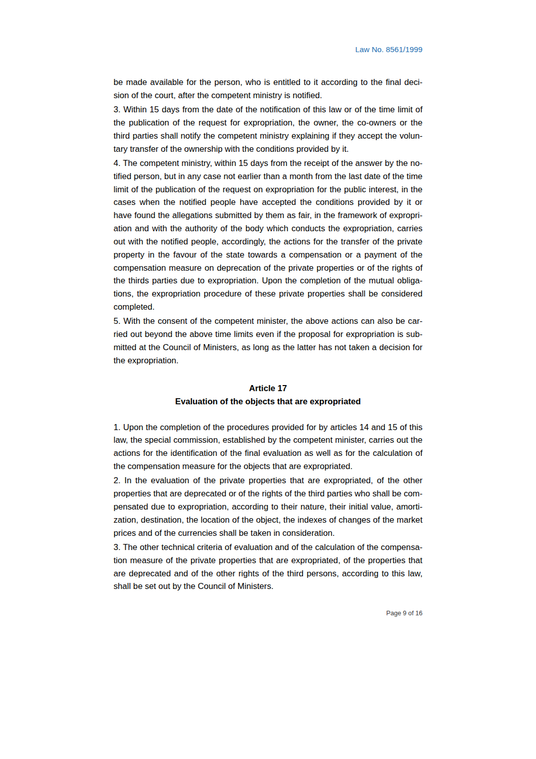Law No. 8561/1999
be made available for the person, who is entitled to it according to the final decision of the court, after the competent ministry is notified.
3. Within 15 days from the date of the notification of this law or of the time limit of the publication of the request for expropriation, the owner, the co-owners or the third parties shall notify the competent ministry explaining if they accept the voluntary transfer of the ownership with the conditions provided by it.
4. The competent ministry, within 15 days from the receipt of the answer by the notified person, but in any case not earlier than a month from the last date of the time limit of the publication of the request on expropriation for the public interest, in the cases when the notified people have accepted the conditions provided by it or have found the allegations submitted by them as fair, in the framework of expropriation and with the authority of the body which conducts the expropriation, carries out with the notified people, accordingly, the actions for the transfer of the private property in the favour of the state towards a compensation or a payment of the compensation measure on deprecation of the private properties or of the rights of the thirds parties due to expropriation. Upon the completion of the mutual obligations, the expropriation procedure of these private properties shall be considered completed.
5. With the consent of the competent minister, the above actions can also be carried out beyond the above time limits even if the proposal for expropriation is submitted at the Council of Ministers, as long as the latter has not taken a decision for the expropriation.
Article 17
Evaluation of the objects that are expropriated
1. Upon the completion of the procedures provided for by articles 14 and 15 of this law, the special commission, established by the competent minister, carries out the actions for the identification of the final evaluation as well as for the calculation of the compensation measure for the objects that are expropriated.
2. In the evaluation of the private properties that are expropriated, of the other properties that are deprecated or of the rights of the third parties who shall be compensated due to expropriation, according to their nature, their initial value, amortization, destination, the location of the object, the indexes of changes of the market prices and of the currencies shall be taken in consideration.
3. The other technical criteria of evaluation and of the calculation of the compensation measure of the private properties that are expropriated, of the properties that are deprecated and of the other rights of the third persons, according to this law, shall be set out by the Council of Ministers.
Page 9 of 16